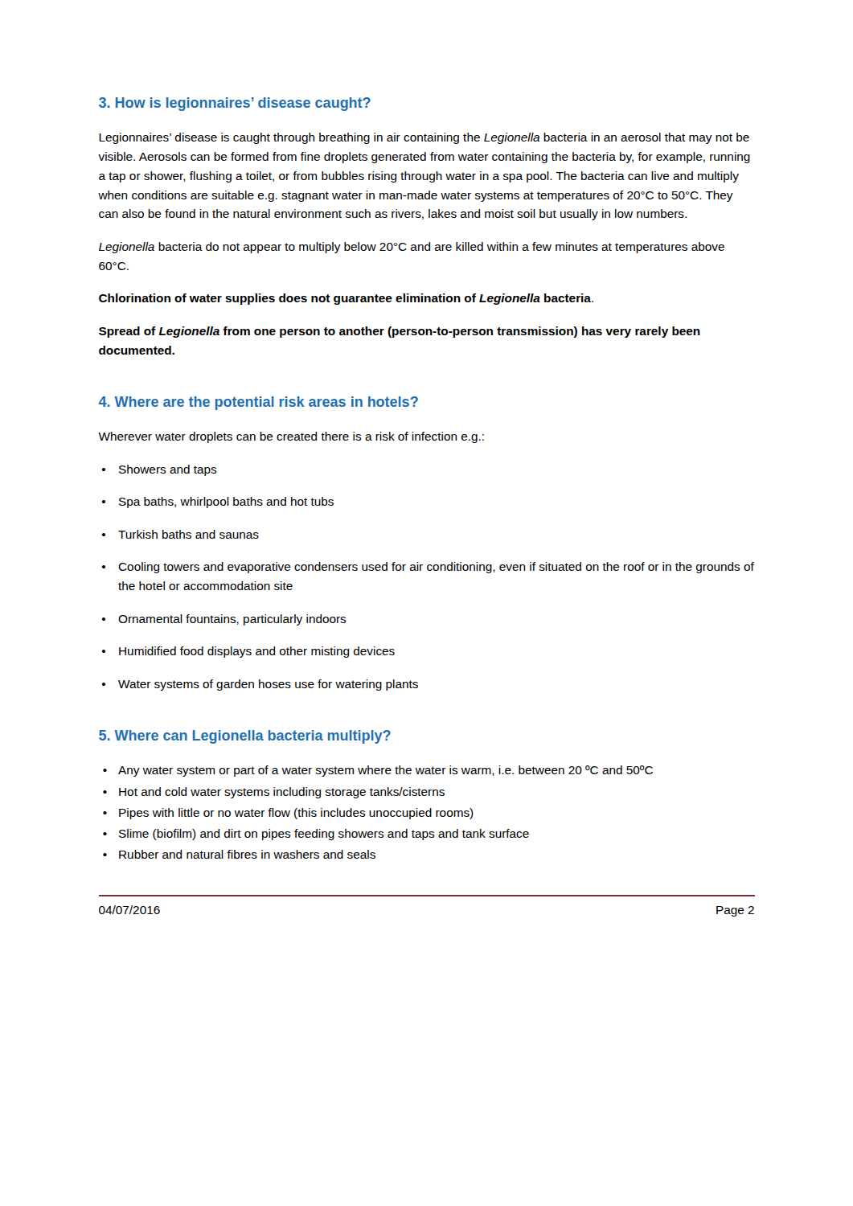3. How is legionnaires’ disease caught?
Legionnaires’ disease is caught through breathing in air containing the Legionella bacteria in an aerosol that may not be visible. Aerosols can be formed from fine droplets generated from water containing the bacteria by, for example, running a tap or shower, flushing a toilet, or from bubbles rising through water in a spa pool. The bacteria can live and multiply when conditions are suitable e.g. stagnant water in man-made water systems at temperatures of 20°C to 50°C. They can also be found in the natural environment such as rivers, lakes and moist soil but usually in low numbers.
Legionella bacteria do not appear to multiply below 20°C and are killed within a few minutes at temperatures above 60°C.
Chlorination of water supplies does not guarantee elimination of Legionella bacteria.
Spread of Legionella from one person to another (person-to-person transmission) has very rarely been documented.
4. Where are the potential risk areas in hotels?
Wherever water droplets can be created there is a risk of infection e.g.:
Showers and taps
Spa baths, whirlpool baths and hot tubs
Turkish baths and saunas
Cooling towers and evaporative condensers used for air conditioning, even if situated on the roof or in the grounds of the hotel or accommodation site
Ornamental fountains, particularly indoors
Humidified food displays and other misting devices
Water systems of garden hoses use for watering plants
5. Where can Legionella bacteria multiply?
Any water system or part of a water system where the water is warm, i.e. between 20 ºC and 50ºC
Hot and cold water systems including storage tanks/cisterns
Pipes with little or no water flow (this includes unoccupied rooms)
Slime (biofilm) and dirt on pipes feeding showers and taps and tank surface
Rubber and natural fibres in washers and seals
04/07/2016 Page 2